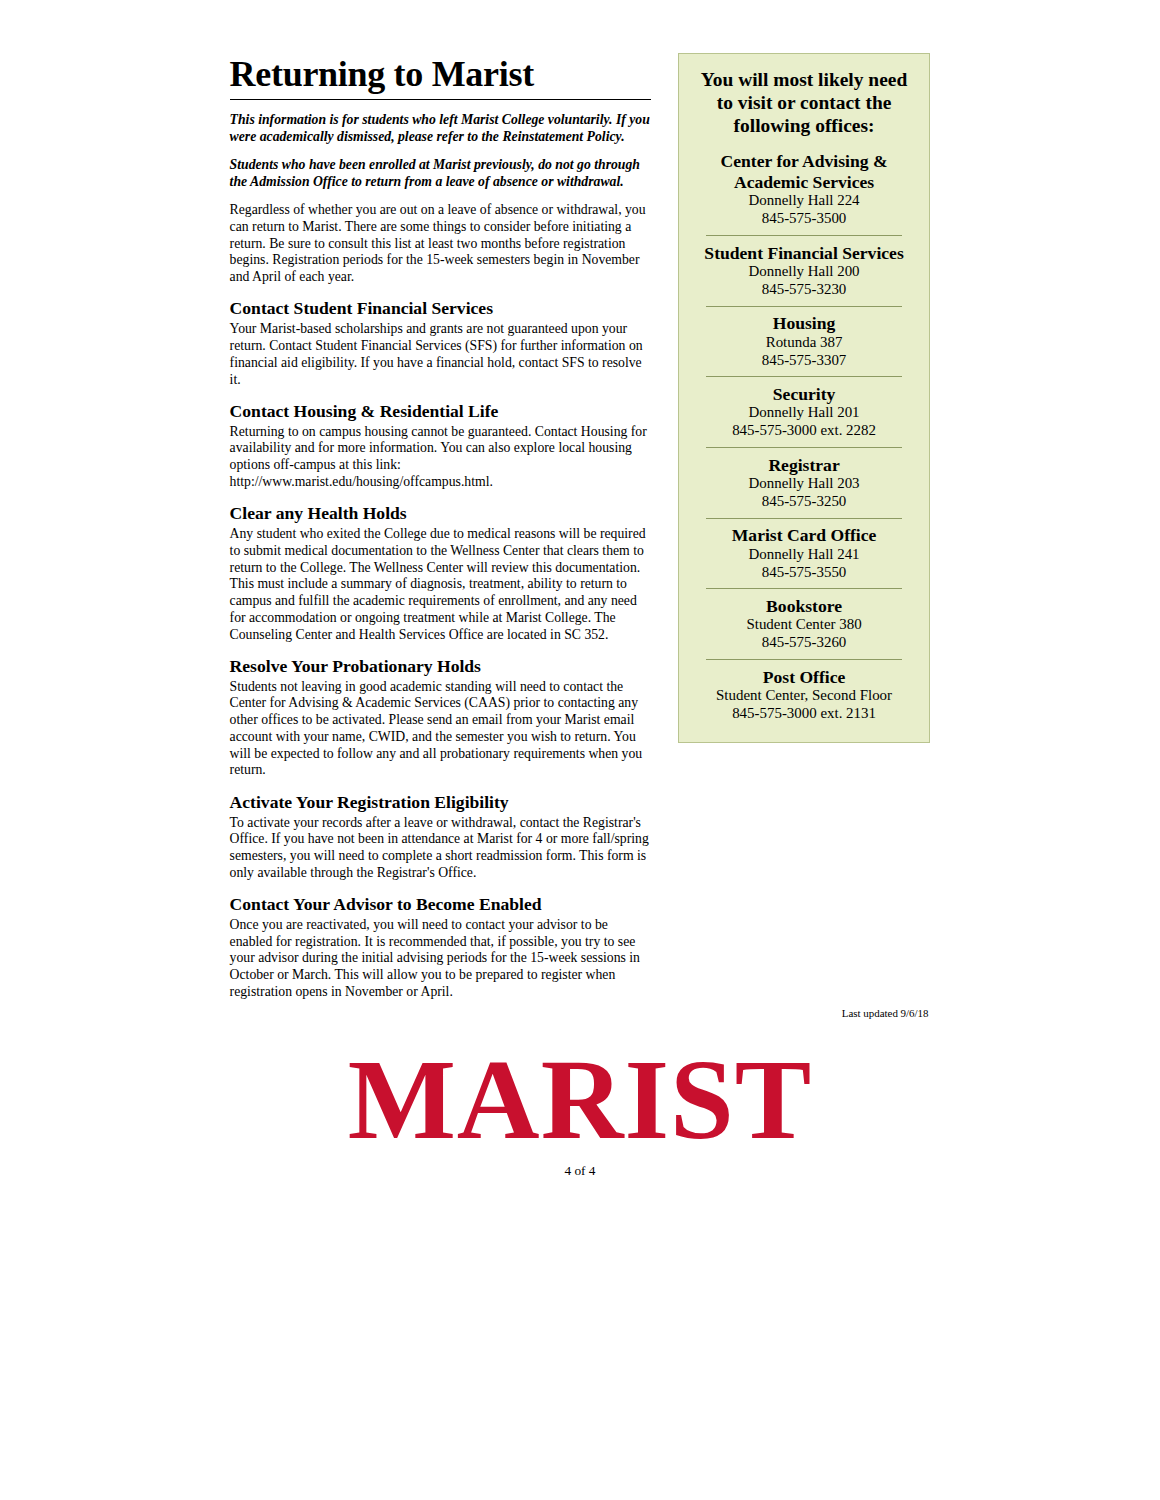Returning to Marist
This information is for students who left Marist College voluntarily. If you were academically dismissed, please refer to the Reinstatement Policy.
Students who have been enrolled at Marist previously, do not go through the Admission Office to return from a leave of absence or withdrawal.
Regardless of whether you are out on a leave of absence or withdrawal, you can return to Marist. There are some things to consider before initiating a return. Be sure to consult this list at least two months before registration begins. Registration periods for the 15-week semesters begin in November and April of each year.
Contact Student Financial Services
Your Marist-based scholarships and grants are not guaranteed upon your return. Contact Student Financial Services (SFS) for further information on financial aid eligibility. If you have a financial hold, contact SFS to resolve it.
Contact Housing & Residential Life
Returning to on campus housing cannot be guaranteed. Contact Housing for availability and for more information. You can also explore local housing options off-campus at this link: http://www.marist.edu/housing/offcampus.html.
Clear any Health Holds
Any student who exited the College due to medical reasons will be required to submit medical documentation to the Wellness Center that clears them to return to the College. The Wellness Center will review this documentation. This must include a summary of diagnosis, treatment, ability to return to campus and fulfill the academic requirements of enrollment, and any need for accommodation or ongoing treatment while at Marist College. The Counseling Center and Health Services Office are located in SC 352.
Resolve Your Probationary Holds
Students not leaving in good academic standing will need to contact the Center for Advising & Academic Services (CAAS) prior to contacting any other offices to be activated. Please send an email from your Marist email account with your name, CWID, and the semester you wish to return. You will be expected to follow any and all probationary requirements when you return.
Activate Your Registration Eligibility
To activate your records after a leave or withdrawal, contact the Registrar's Office. If you have not been in attendance at Marist for 4 or more fall/spring semesters, you will need to complete a short readmission form. This form is only available through the Registrar's Office.
Contact Your Advisor to Become Enabled
Once you are reactivated, you will need to contact your advisor to be enabled for registration. It is recommended that, if possible, you try to see your advisor during the initial advising periods for the 15-week sessions in October or March. This will allow you to be prepared to register when registration opens in November or April.
You will most likely need to visit or contact the following offices:
Center for Advising &
Academic Services
Donnelly Hall 224
845-575-3500
Student Financial Services
Donnelly Hall 200
845-575-3230
Housing
Rotunda 387
845-575-3307
Security
Donnelly Hall 201
845-575-3000 ext. 2282
Registrar
Donnelly Hall 203
845-575-3250
Marist Card Office
Donnelly Hall 241
845-575-3550
Bookstore
Student Center 380
845-575-3260
Post Office
Student Center, Second Floor
845-575-3000 ext. 2131
Last updated 9/6/18
MARIST
4 of 4